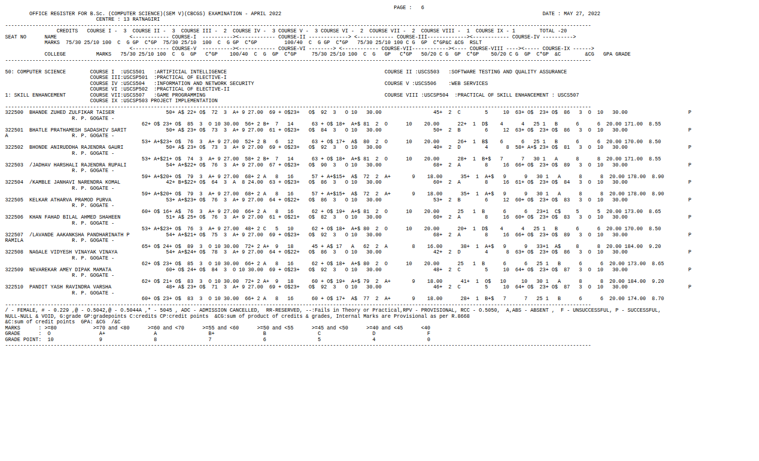PAGE :   6
        OFFICE REGISTER FOR B.Sc. (COMPUTER SCIENCE)(SEM V)(CBCGS) EXAMINATION - APRIL 2022                                                                                      DATE : MAY 27, 2022
                              CENTRE : 13 RATNAGIRI
-------------------------------------------------------------------------------------------------------------------------------------------------------------------------------------------------
                 CREDITS   COURSE I -  3  COURSE II -  3  COURSE III -  2  COURSE IV -  3 COURSE V -  3 COURSE VI -  2  COURSE VII -  2  COURSE VIII -  1  COURSE IX - 1        TOTAL -20
SEAT NO      NAME                        <------------ COURSE-I  ----------><------------ COURSE-II -------------> <------------ COURSE-III-------------><------------ COURSE-IV ---------->
             MARKS  75/30 25/10 100  C  G GP  C*GP  75/30 25/10  100  C  G GP  C*GP         100/40  C  G GP  C*GP   75/30 25/10 100 C G  GP  C*GP&C &CG  RSLT
                                         <------------ COURSE-V  ----------><------------ COURSE-VI --------> <------------ COURSE-VII------------><---- COURSE-VIII ----><----- COURSE-IX ------>
             COLLEGE          MARKS   75/30 25/10 100  C  G  GP   C*GP    100/40  C  G  GP  C*GP     75/30 25/10 100  C  G   GP   C*GP   50/20 C G  GP  C*GP    50/20 C G  GP  C*GP  &C        &CG   GPA GRADE
-------------------------------------------------------------------------------------------------------------------------------------------------------------------------------------------------

50: COMPUTER SCIENCE        COURSE I  :USCS501   :ARTIFICIAL INTELLIGENCE                                                    COURSE II :USCS503   :SOFTWARE TESTING AND QUALITY ASSURANCE
                            COURSE III:USCSP501  :PRACTICAL OF ELECTIVE-I
                            COURSE IV :USCS504   :INFORMATION AND NETWORK SECURITY                                           COURSE V :USCS506    :WEB SERVICES
                            COURSE VI :USCSP502  :PRACTICAL OF ELECTIVE-II
1: SKILL ENHANCEMENT        COURSE VII:USCS507   :GAME PROGRAMMING                                                           COURSE VIII :USCSP504  :PRACTICAL OF SKILL ENHANCEMENT : USCS507
                            COURSE IX :USCSP503 PROJECT IMPLEMENTATION
-------------------------------------------------------------------------------------------------------------------------------------------------------------------------------------------------
322500  BHANDE ZUHED ZULFIKAR TAISER                 50+ A$ 22+ O$  72  3  A+ 9 27.00  69 + O$23+   O$  92  3   O 10   30.00                 45+  2  C        5     10  63+ O$  23+ O$  86   3  O  10   30.00                    P
                      R. P. GOGATE -
                                             62+ O$ 23+ O$  85  3  O 10 30.00  56+ 2 B+  7   14      63 + O$ 18+  A+$ 81  2  O      10    20.00      22+  1  D$    4      4   25 1   B      6      6  20.00 171.00  8.55
322501  BHATLE PRATHAMESH SADASHIV SARIT             50+ A$ 23+ O$  73  3  A+ 9 27.00  61 + O$23+   O$  84  3   O 10   30.00                 50+  2  B        6     12  63+ O$  23+ O$  86   3  O  10   30.00                    P
A                     R. P. GOGATE -
                                             53+ A+$23+ O$  76  3  A+ 9 27.00  52+ 2 B   6   12      63 + O$ 17+  A$  80  2  O      10    20.00      26+  1  B$    6      6   25 1   B      6      6  20.00 170.00  8.50
322502  BHONDE ANIRUDDHA RAJENDRA GAURI              50+ A$ 23+ O$  73  3  A+ 9 27.00  69 + O$23+   O$  92  3   O 10   30.00                 40+  2  D        4      8  58+ A+$ 23+ O$  81   3  O  10   30.00                    P
                      R. P. GOGATE -
                                             53+ A+$21+ O$  74  3  A+ 9 27.00  58+ 2 B+  7   14      63 + O$ 18+  A+$ 81  2  O      10    20.00      28+  1  B+$   7      7   30 1   A      8      8  20.00 171.00  8.55
322503  /JADHAV HARSHALI RAJENDRA RUPALI             54+ A+$22+ O$  76  3  A+ 9 27.00  67 + O$23+   O$  90  3   O 10   30.00                 68+  2  A        8     16  66+ O$  23+ O$  89   3  O  10   30.00                    P
                      R. P. GOGATE -
                                             59+ A+$20+ O$  79  3  A+ 9 27.00  68+ 2 A   8   16      57 + A+$15+  A$  72  2  A+       9    18.00      35+  1  A+$   9      9   30 1   A      8      8  20.00 178.00  8.90
322504  /KAMBLE JANHAVI NARENDRA KOMAL               42+ B+$22+ O$  64  3  A  8 24.00  63 + O$23+   O$  86  3   O 10   30.00                 60+  2  A        8     16  61+ O$  23+ O$  84   3  O  10   30.00                    P
                      R. P. GOGATE -
                                             59+ A+$20+ O$  79  3  A+ 9 27.00  68+ 2 A   8   16      57 + A+$15+  A$  72  2  A+       9    18.00      35+  1  A+$   9      9   30 1   A      8      8  20.00 178.00  8.90
322505  KELKAR ATHARVA PRAMOD PURVA                  53+ A+$23+ O$  76  3  A+ 9 27.00  64 + O$22+   O$  86  3   O 10   30.00                 53+  2  B        6     12  60+ O$  23+ O$  83   3  O  10   30.00                    P
                      R. P. GOGATE -
                                             60+ O$ 16+ A$  76  3  A+ 9 27.00  66+ 2 A   8   16      62 + O$ 19+  A+$ 81  2  O      10    20.00      25   1  B      6      6   23+1  C$     5      5  20.00 173.00  8.65
322506  KHAN FAHAD BILAL AHMED SHAHEEN               51+ A$ 25+ O$  76  3  A+ 9 27.00  61 + O$21+   O$  82  3   O 10   30.00                 60+  2  A        8     16  60+ O$  23+ O$  83   3  O  10   30.00                    P
                      R. P. GOGATE -
                                             53+ A+$23+ O$  76  3  A+ 9 27.00  48+ 2 C   5   10      62 + O$ 18+  A+$ 80  2  O      10    20.00      20+  1  D$    4      4   25 1   B      6      6  20.00 170.00  8.50
322507  /LAVANDE AAKANKSHA PANDHARINATH P            54+ A+$21+ O$  75  3  A+ 9 27.00  69 + O$23+   O$  92  3   O 10   30.00                 68+  2  A        8     16  66+ O$  23+ O$  89   3  O  10   30.00                    P
RAMILA                R. P. GOGATE -
                                             65+ O$ 24+ O$  89  3  O 10 30.00  72+ 2 A+  9   18      45 + A$ 17   A   62  2  A        8    16.00      38+  1  A+$   9      9   33+1  A$     8      8  20.00 184.00  9.20
322508  NAGALE VIDYESH VINAYAK VINAYA                54+ A+$24+ O$  78  3  A+ 9 27.00  64 + O$22+   O$  86  3   O 10   30.00                 42+  2  D        4      8  63+ O$  23+ O$  86   3  O  10   30.00                    P
                      R. P. GOGATE -
                                             62+ O$ 23+ O$  85  3  O 10 30.00  66+ 2 A   8   16      62 + O$ 18+  A+$ 80  2  O      10    20.00      25   1  B      6      6   25 1   B      6      6  20.00 173.00  8.65
322509  NEVAREKAR AMEY DIPAK MAMATA                  60+ O$ 24+ O$  84  3  O 10 30.00  69 + O$23+   O$  92  3   O 10   30.00                 48+  2  C        5     10  64+ O$  23+ O$  87   3  O  10   30.00                    P
                      R. P. GOGATE -
                                             62+ O$ 21+ O$  83  3  O 10 30.00  72+ 2 A+  9   18      60 + O$ 19+  A+$ 79  2  A+       9    18.00      41+  1  O$   10     10   30 1   A      8      8  20.00 184.00  9.20
322510  PANDIT YASH RAVINDRA VARSHA                  48+ A$ 23+ O$  71  3  A+ 9 27.00  69 + O$23+   O$  92  3   O 10   30.00                 46+  2  C        5     10  64+ O$  23+ O$  87   3  O  10   30.00                    P
                      R. P. GOGATE -
                                             60+ O$ 23+ O$  83  3  O 10 30.00  66+ 2 A   8   16      60 + O$ 17+  A$  77  2  A+       9    18.00      28+  1  B+$   7      7   25 1   B      6      6  20.00 174.00  8.70
-------------------------------------------------------------------------------------------------------------------------------------------------------------------------------------------------
/ - FEMALE, # - 0.229 ,@ - O.5042,@ - O.5044A ,* - 5045 , ADC - ADMISSION CANCELLED,  RR-RESERVED, --:Fails in Theory or Practical,RPV - PROVISIONAL, RCC - O.5050,  A,ABS - ABSENT ,  F - UNSUCCESSFUL, P - SUCCESSFUL,
NULL-NULL & VOID, G:grade GP:gradepoints C:credits CP:credit points  &CG:sum of product of credits & grades, Internal Marks are Provisional as per R.8668
&C:sum of credit points  GPA: &CG  /&C
MARKS      : >=80            >=70 and <80      >=60 and <70      >=55 and <60      >=50 and <55      >=45 and <50      >=40 and <45      <40
GRADE      :  O                A+                A                 B+                B                 C                 D                 F
GRADE POINT:  10               9                 8                 7                 6                 5                 4                 0
-------------------------------------------------------------------------------------------------------------------------------------------------------------------------------------------------